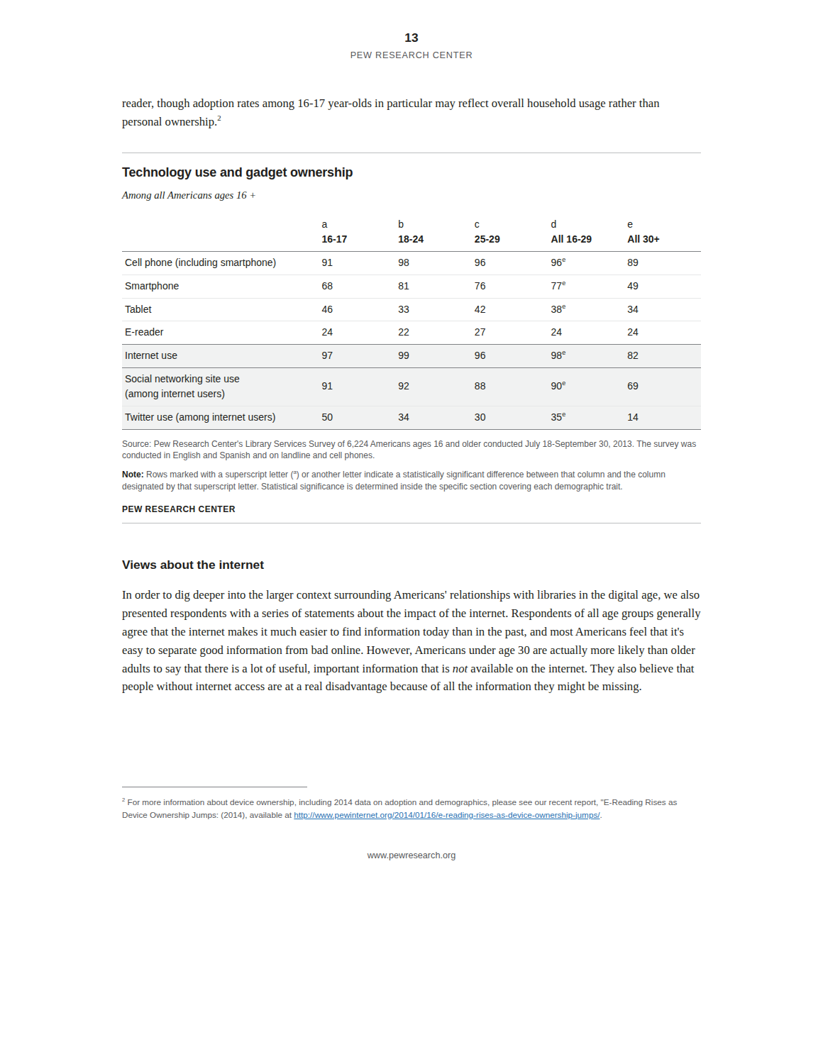13
PEW RESEARCH CENTER
reader, though adoption rates among 16-17 year-olds in particular may reflect overall household usage rather than personal ownership.2
Technology use and gadget ownership
Among all Americans ages 16 +
| | a | b | c | d | e |
| --- | --- | --- | --- | --- | --- |
| | 16-17 | 18-24 | 25-29 | All 16-29 | All 30+ |
| Cell phone (including smartphone) | 91 | 98 | 96 | 96 e | 89 |
| Smartphone | 68 | 81 | 76 | 77 e | 49 |
| Tablet | 46 | 33 | 42 | 38 e | 34 |
| E-reader | 24 | 22 | 27 | 24 | 24 |
| Internet use | 97 | 99 | 96 | 98 e | 82 |
| Social networking site use (among internet users) | 91 | 92 | 88 | 90 e | 69 |
| Twitter use (among internet users) | 50 | 34 | 30 | 35 e | 14 |
Source: Pew Research Center's Library Services Survey of 6,224 Americans ages 16 and older conducted July 18-September 30, 2013. The survey was conducted in English and Spanish and on landline and cell phones.
Note: Rows marked with a superscript letter (a) or another letter indicate a statistically significant difference between that column and the column designated by that superscript letter. Statistical significance is determined inside the specific section covering each demographic trait.
PEW RESEARCH CENTER
Views about the internet
In order to dig deeper into the larger context surrounding Americans' relationships with libraries in the digital age, we also presented respondents with a series of statements about the impact of the internet. Respondents of all age groups generally agree that the internet makes it much easier to find information today than in the past, and most Americans feel that it's easy to separate good information from bad online. However, Americans under age 30 are actually more likely than older adults to say that there is a lot of useful, important information that is not available on the internet. They also believe that people without internet access are at a real disadvantage because of all the information they might be missing.
2 For more information about device ownership, including 2014 data on adoption and demographics, please see our recent report, "E-Reading Rises as Device Ownership Jumps: (2014), available at http://www.pewinternet.org/2014/01/16/e-reading-rises-as-device-ownership-jumps/.
www.pewresearch.org